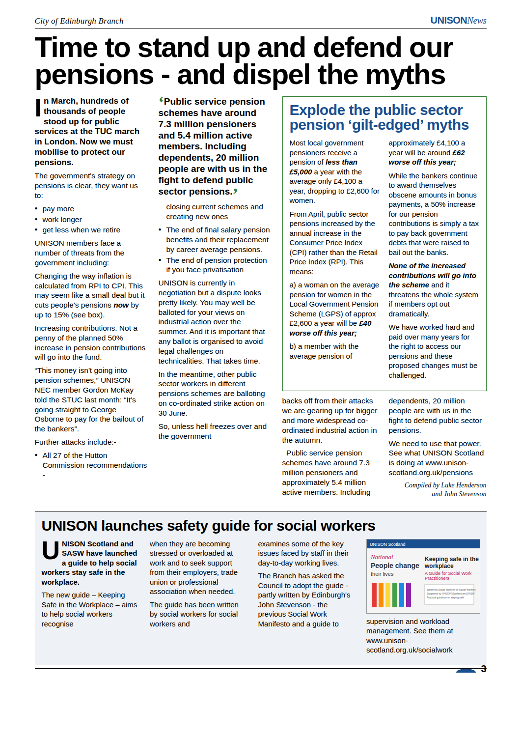City of Edinburgh Branch
UNISONNews
Time to stand up and defend our pensions - and dispel the myths
In March, hundreds of thousands of people stood up for public services at the TUC march in London. Now we must mobilise to protect our pensions.
The government's strategy on pensions is clear, they want us to:
pay more
work longer
get less when we retire
UNISON members face a number of threats from the government including:
Changing the way inflation is calculated from RPI to CPI. This may seem like a small deal but it cuts people's pensions now by up to 15% (see box).
Increasing contributions. Not a penny of the planned 50% increase in pension contributions will go into the fund.
“This money isn't going into pension schemes,” UNISON NEC member Gordon McKay told the STUC last month: “It's going straight to George Osborne to pay for the bailout of the bankers”.
Further attacks include:-
All 27 of the Hutton Commission recommendations -
‘Public service pension schemes have around 7.3 million pensioners and 5.4 million active members. Including dependents, 20 million people are with us in the fight to defend public sector pensions.’
closing current schemes and creating new ones
The end of final salary pension benefits and their replacement by career average pensions.
The end of pension protection if you face privatisation
UNISON is currently in negotiation but a dispute looks pretty likely. You may well be balloted for your views on industrial action over the summer. And it is important that any ballot is organised to avoid legal challenges on technicalities. That takes time.
In the meantime, other public sector workers in different pensions schemes are balloting on co-ordinated strike action on 30 June.
So, unless hell freezes over and the government
Explode the public sector pension ‘gilt-edged’ myths
Most local government pensioners receive a pension of less than £5,000 a year with the average only £4,100 a year, dropping to £2,600 for women.
From April, public sector pensions increased by the annual increase in the Consumer Price Index (CPI) rather than the Retail Price Index (RPI). This means:
a) a woman on the average pension for women in the Local Government Pension Scheme (LGPS) of approx £2,600 a year will be £40 worse off this year;
b) a member with the average pension of
approximately £4,100 a year will be around £62 worse off this year;
While the bankers continue to award themselves obscene amounts in bonus payments, a 50% increase for our pension contributions is simply a tax to pay back government debts that were raised to bail out the banks.
None of the increased contributions will go into the scheme and it threatens the whole system if members opt out dramatically.
We have worked hard and paid over many years for the right to access our pensions and these proposed changes must be challenged.
backs off from their attacks we are gearing up for bigger and more widespread co-ordinated industrial action in the autumn.
Public service pension schemes have around 7.3 million pensioners and approximately 5.4 million active members. Including
dependents, 20 million people are with us in the fight to defend public sector pensions.
We need to use that power. See what UNISON Scotland is doing at www.unison-scotland.org.uk/pensions
Compiled by Luke Henderson
and John Stevenson
UNISON launches safety guide for social workers
UNISON Scotland and SASW have launched a guide to help social workers stay safe in the workplace.
The new guide – Keeping Safe in the Workplace – aims to help social workers recognise
when they are becoming stressed or overloaded at work and to seek support from their employers, trade union or professional association when needed.
The guide has been written by social workers for social workers and
examines some of the key issues faced by staff in their day-to-day working lives.
The Branch has asked the Council to adopt the guide - partly written by Edinburgh's John Stevenson - the previous Social Work Manifesto and a guide to
supervision and workload management. See them at www.unison-scotland.org.uk/socialwork
3